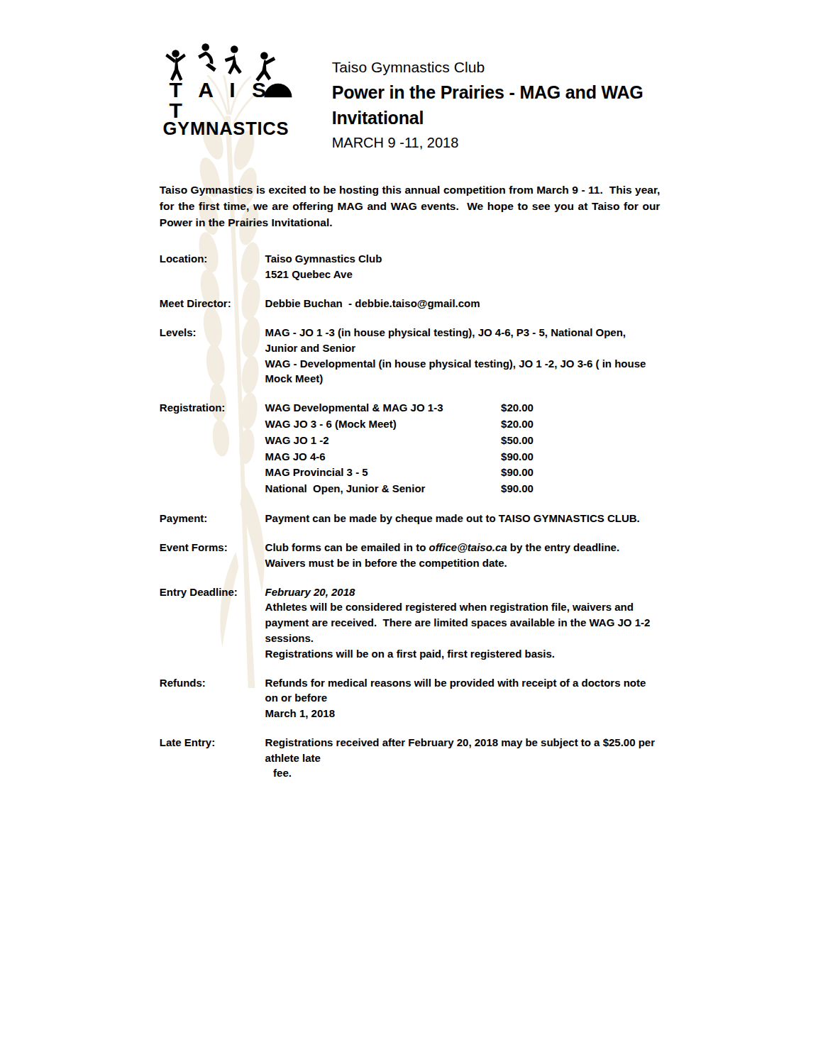T A I S T GYMNASTICS
Taiso Gymnastics Club
Power in the Prairies - MAG and WAG Invitational
MARCH 9 -11, 2018
Taiso Gymnastics is excited to be hosting this annual competition from March 9 - 11. This year, for the first time, we are offering MAG and WAG events. We hope to see you at Taiso for our Power in the Prairies Invitational.
| Location: | Taiso Gymnastics Club 1521 Quebec Ave |
| Meet Director: | Debbie Buchan - debbie.taiso@gmail.com |
| Levels: | MAG - JO 1 -3 (in house physical testing), JO 4-6, P3 - 5, National Open, Junior and Senior WAG - Developmental (in house physical testing), JO 1 -2, JO 3-6 ( in house Mock Meet) |
| Registration: | / WAG Developmental & MAG JO 1-3 / $20.00 / / WAG JO 3 - 6 (Mock Meet) / $20.00 / / WAG JO 1 -2 / $50.00 / / MAG JO 4-6 / $90.00 / / MAG Provincial 3 - 5 / $90.00 / / National Open, Junior & Senior / $90.00 / |
| Payment: | Payment can be made by cheque made out to TAISO GYMNASTICS CLUB. |
| Event Forms: | Club forms can be emailed in to office@taiso.ca by the entry deadline. Waivers must be in before the competition date. |
| Entry Deadline: | February 20, 2018 Athletes will be considered registered when registration file, waivers and payment are received. There are limited spaces available in the WAG JO 1-2 sessions. Registrations will be on a first paid, first registered basis. |
| Refunds: | Refunds for medical reasons will be provided with receipt of a doctors note on or before March 1, 2018 |
| Late Entry: | Registrations received after February 20, 2018 may be subject to a $25.00 per athlete late fee. |